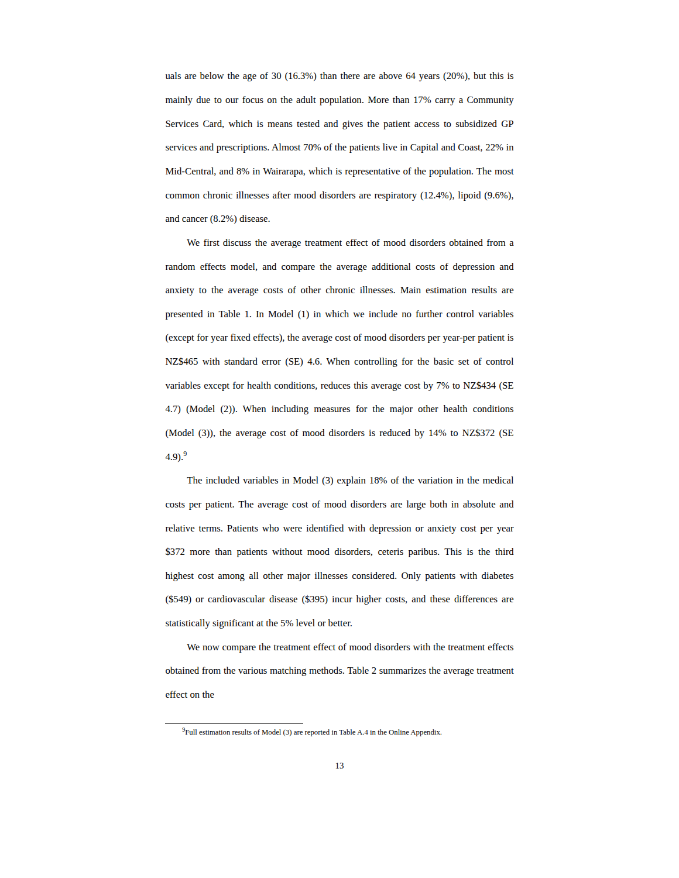uals are below the age of 30 (16.3%) than there are above 64 years (20%), but this is mainly due to our focus on the adult population. More than 17% carry a Community Services Card, which is means tested and gives the patient access to subsidized GP services and prescriptions. Almost 70% of the patients live in Capital and Coast, 22% in Mid-Central, and 8% in Wairarapa, which is representative of the population. The most common chronic illnesses after mood disorders are respiratory (12.4%), lipoid (9.6%), and cancer (8.2%) disease.
We first discuss the average treatment effect of mood disorders obtained from a random effects model, and compare the average additional costs of depression and anxiety to the average costs of other chronic illnesses. Main estimation results are presented in Table 1. In Model (1) in which we include no further control variables (except for year fixed effects), the average cost of mood disorders per year-per patient is NZ$465 with standard error (SE) 4.6. When controlling for the basic set of control variables except for health conditions, reduces this average cost by 7% to NZ$434 (SE 4.7) (Model (2)). When including measures for the major other health conditions (Model (3)), the average cost of mood disorders is reduced by 14% to NZ$372 (SE 4.9).9
The included variables in Model (3) explain 18% of the variation in the medical costs per patient. The average cost of mood disorders are large both in absolute and relative terms. Patients who were identified with depression or anxiety cost per year $372 more than patients without mood disorders, ceteris paribus. This is the third highest cost among all other major illnesses considered. Only patients with diabetes ($549) or cardiovascular disease ($395) incur higher costs, and these differences are statistically significant at the 5% level or better.
We now compare the treatment effect of mood disorders with the treatment effects obtained from the various matching methods. Table 2 summarizes the average treatment effect on the
9Full estimation results of Model (3) are reported in Table A.4 in the Online Appendix.
13